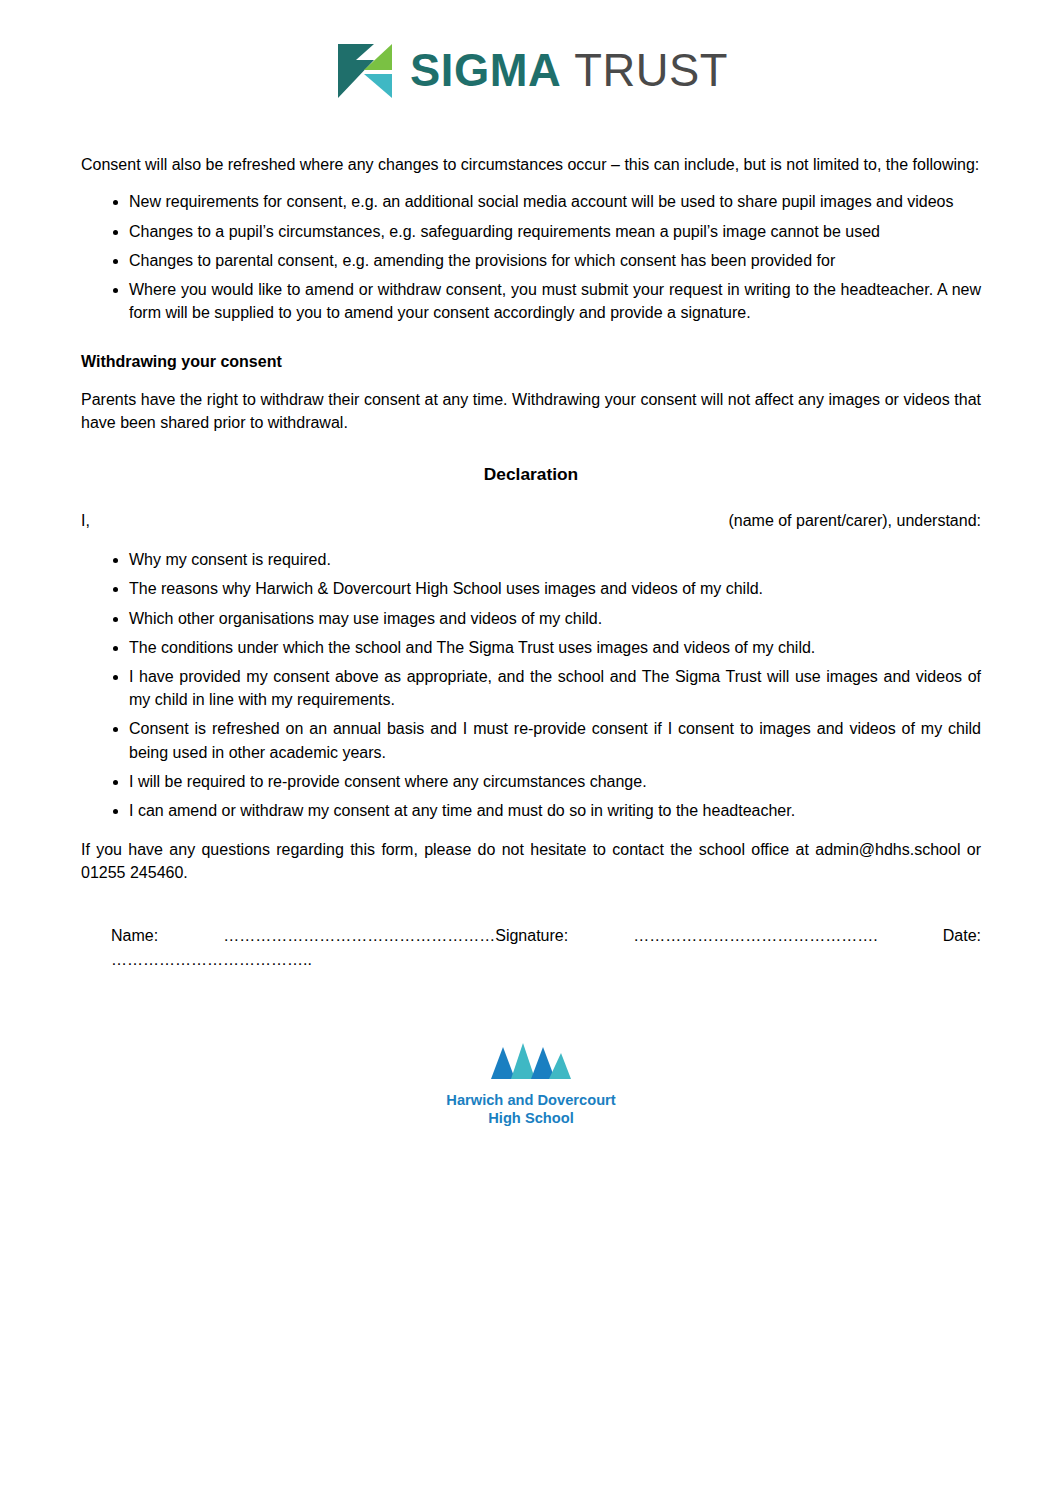SIGMA TRUST
Consent will also be refreshed where any changes to circumstances occur – this can include, but is not limited to, the following:
New requirements for consent, e.g. an additional social media account will be used to share pupil images and videos
Changes to a pupil’s circumstances, e.g. safeguarding requirements mean a pupil’s image cannot be used
Changes to parental consent, e.g. amending the provisions for which consent has been provided for
Where you would like to amend or withdraw consent, you must submit your request in writing to the headteacher. A new form will be supplied to you to amend your consent accordingly and provide a signature.
Withdrawing your consent
Parents have the right to withdraw their consent at any time. Withdrawing your consent will not affect any images or videos that have been shared prior to withdrawal.
Declaration
I, (name of parent/carer), understand:
Why my consent is required.
The reasons why Harwich & Dovercourt High School uses images and videos of my child.
Which other organisations may use images and videos of my child.
The conditions under which the school and The Sigma Trust uses images and videos of my child.
I have provided my consent above as appropriate, and the school and The Sigma Trust will use images and videos of my child in line with my requirements.
Consent is refreshed on an annual basis and I must re-provide consent if I consent to images and videos of my child being used in other academic years.
I will be required to re-provide consent where any circumstances change.
I can amend or withdraw my consent at any time and must do so in writing to the headteacher.
If you have any questions regarding this form, please do not hesitate to contact the school office at admin@hdhs.school or 01255 245460.
Name: ……………………………………………Signature: ………………………………………. Date: ………………………………..
Harwich and Dovercourt
High School